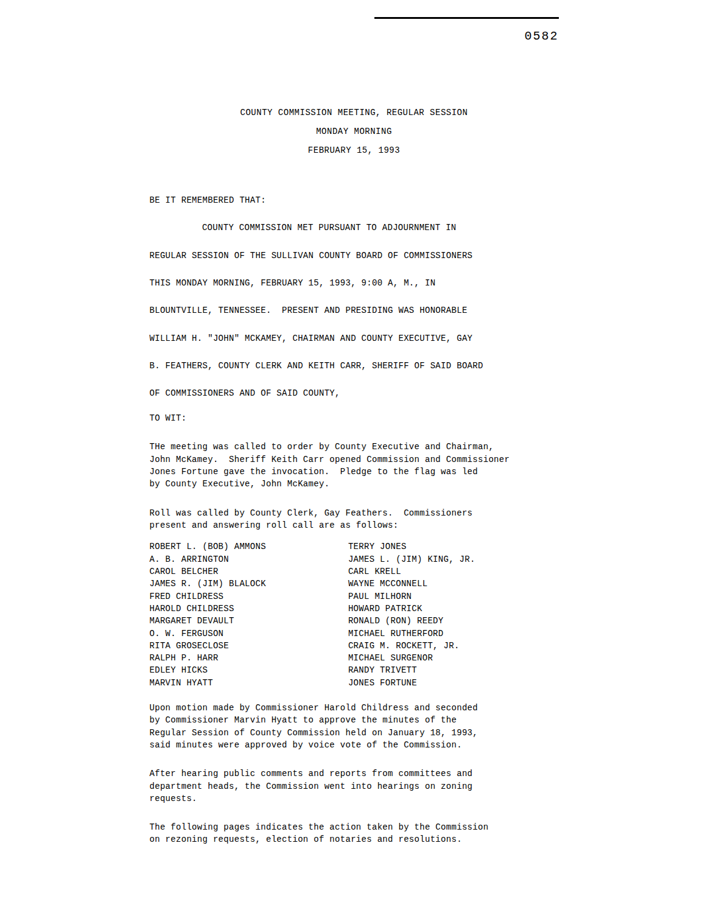0582
COUNTY COMMISSION MEETING, REGULAR SESSION
MONDAY MORNING
FEBRUARY 15, 1993
BE IT REMEMBERED THAT:
COUNTY COMMISSION MET PURSUANT TO ADJOURNMENT IN
REGULAR SESSION OF THE SULLIVAN COUNTY BOARD OF COMMISSIONERS
THIS MONDAY MORNING, FEBRUARY 15, 1993, 9:00 A, M., IN
BLOUNTVILLE, TENNESSEE. PRESENT AND PRESIDING WAS HONORABLE
WILLIAM H. "JOHN" MCKAMEY, CHAIRMAN AND COUNTY EXECUTIVE, GAY
B. FEATHERS, COUNTY CLERK AND KEITH CARR, SHERIFF OF SAID BOARD
OF COMMISSIONERS AND OF SAID COUNTY,
TO WIT:
THe meeting was called to order by County Executive and Chairman,
John McKamey. Sheriff Keith Carr opened Commission and Commissioner
Jones Fortune gave the invocation. Pledge to the flag was led
by County Executive, John McKamey.
Roll was called by County Clerk, Gay Feathers. Commissioners
present and answering roll call are as follows:
| ROBERT L. (BOB) AMMONS | TERRY JONES |
| A. B. ARRINGTON | JAMES L. (JIM) KING, JR. |
| CAROL BELCHER | CARL KRELL |
| JAMES R. (JIM) BLALOCK | WAYNE MCCONNELL |
| FRED CHILDRESS | PAUL MILHORN |
| HAROLD CHILDRESS | HOWARD PATRICK |
| MARGARET DEVAULT | RONALD (RON) REEDY |
| O. W. FERGUSON | MICHAEL RUTHERFORD |
| RITA GROSECLOSE | CRAIG M. ROCKETT, JR. |
| RALPH P. HARR | MICHAEL SURGENOR |
| EDLEY HICKS | RANDY TRIVETT |
| MARVIN HYATT | JONES FORTUNE |
Upon motion made by Commissioner Harold Childress and seconded
by Commissioner Marvin Hyatt to approve the minutes of the
Regular Session of County Commission held on January 18, 1993,
said minutes were approved by voice vote of the Commission.
After hearing public comments and reports from committees and
department heads, the Commission went into hearings on zoning
requests.
The following pages indicates the action taken by the Commission
on rezoning requests, election of notaries and resolutions.